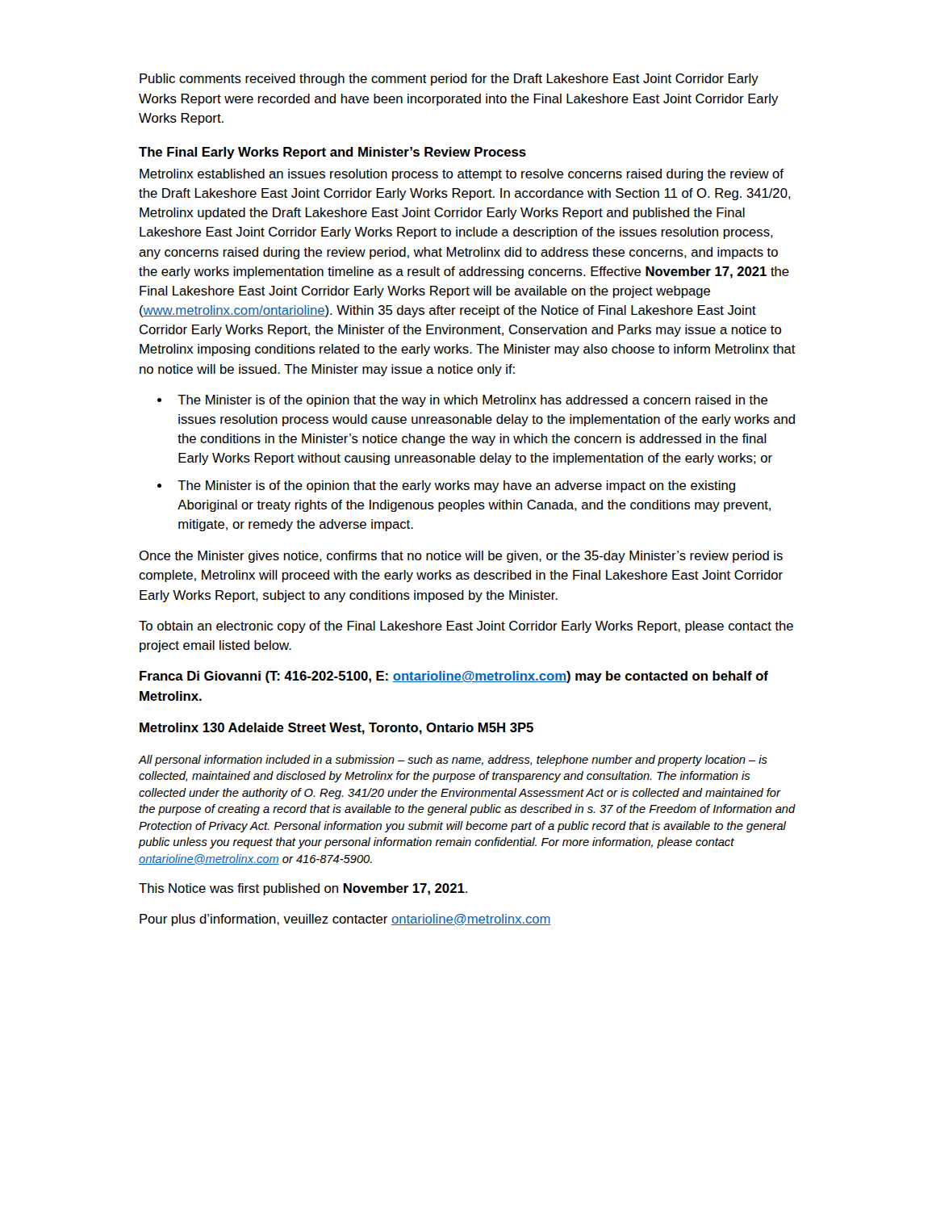Public comments received through the comment period for the Draft Lakeshore East Joint Corridor Early Works Report were recorded and have been incorporated into the Final Lakeshore East Joint Corridor Early Works Report.
The Final Early Works Report and Minister’s Review Process
Metrolinx established an issues resolution process to attempt to resolve concerns raised during the review of the Draft Lakeshore East Joint Corridor Early Works Report. In accordance with Section 11 of O. Reg. 341/20, Metrolinx updated the Draft Lakeshore East Joint Corridor Early Works Report and published the Final Lakeshore East Joint Corridor Early Works Report to include a description of the issues resolution process, any concerns raised during the review period, what Metrolinx did to address these concerns, and impacts to the early works implementation timeline as a result of addressing concerns. Effective November 17, 2021 the Final Lakeshore East Joint Corridor Early Works Report will be available on the project webpage (www.metrolinx.com/ontarioline). Within 35 days after receipt of the Notice of Final Lakeshore East Joint Corridor Early Works Report, the Minister of the Environment, Conservation and Parks may issue a notice to Metrolinx imposing conditions related to the early works. The Minister may also choose to inform Metrolinx that no notice will be issued. The Minister may issue a notice only if:
The Minister is of the opinion that the way in which Metrolinx has addressed a concern raised in the issues resolution process would cause unreasonable delay to the implementation of the early works and the conditions in the Minister’s notice change the way in which the concern is addressed in the final Early Works Report without causing unreasonable delay to the implementation of the early works; or
The Minister is of the opinion that the early works may have an adverse impact on the existing Aboriginal or treaty rights of the Indigenous peoples within Canada, and the conditions may prevent, mitigate, or remedy the adverse impact.
Once the Minister gives notice, confirms that no notice will be given, or the 35-day Minister’s review period is complete, Metrolinx will proceed with the early works as described in the Final Lakeshore East Joint Corridor Early Works Report, subject to any conditions imposed by the Minister.
To obtain an electronic copy of the Final Lakeshore East Joint Corridor Early Works Report, please contact the project email listed below.
Franca Di Giovanni (T: 416-202-5100, E: ontarioline@metrolinx.com) may be contacted on behalf of Metrolinx.
Metrolinx 130 Adelaide Street West, Toronto, Ontario M5H 3P5
All personal information included in a submission – such as name, address, telephone number and property location – is collected, maintained and disclosed by Metrolinx for the purpose of transparency and consultation. The information is collected under the authority of O. Reg. 341/20 under the Environmental Assessment Act or is collected and maintained for the purpose of creating a record that is available to the general public as described in s. 37 of the Freedom of Information and Protection of Privacy Act. Personal information you submit will become part of a public record that is available to the general public unless you request that your personal information remain confidential. For more information, please contact ontarioline@metrolinx.com or 416-874-5900.
This Notice was first published on November 17, 2021.
Pour plus d’information, veuillez contacter ontarioline@metrolinx.com